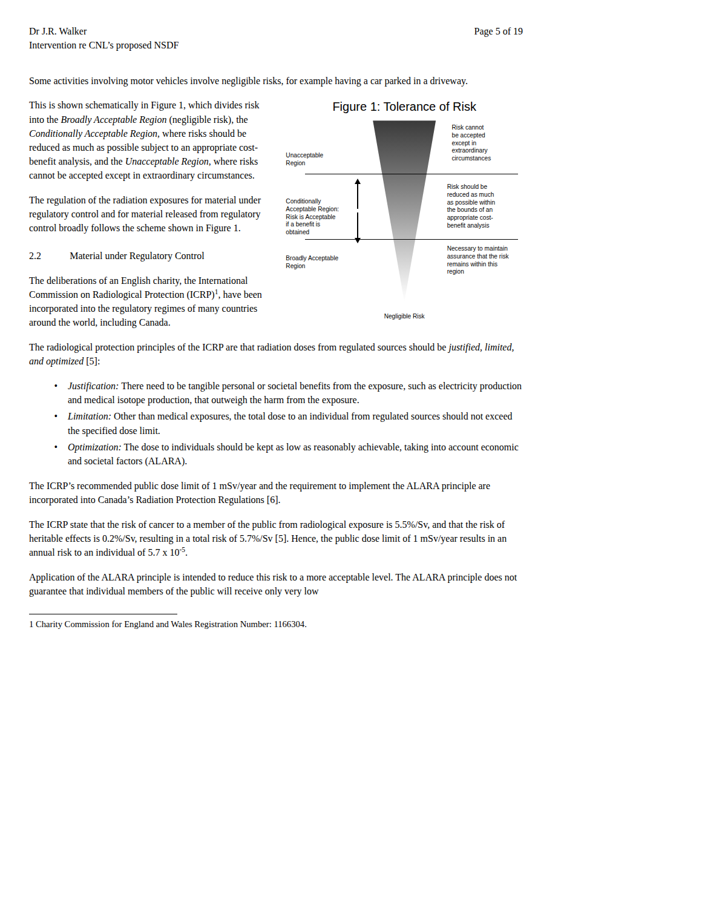Dr J.R. Walker Intervention re CNL’s proposed NSDF
Page 5 of 19
Some activities involving motor vehicles involve negligible risks, for example having a car parked in a driveway.
Figure 1: Tolerance of Risk
Unacceptable
Region
Conditionally
Acceptable Region:
Risk is Acceptable
if a benefit is
obtained
Broadly Acceptable
Region
Risk cannot
be accepted
except in
extraordinary
circumstances
Risk should be
reduced as much
as possible within
the bounds of an
appropriate cost-
benefit analysis
Necessary to maintain
assurance that the risk
remains within this
region
Negligible Risk
This is shown schematically in Figure 1, which divides risk into the Broadly Acceptable Region (negligible risk), the Conditionally Acceptable Region, where risks should be reduced as much as possible subject to an appropriate cost-benefit analysis, and the Unacceptable Region, where risks cannot be accepted except in extraordinary circumstances.
The regulation of the radiation exposures for material under regulatory control and for material released from regulatory control broadly follows the scheme shown in Figure 1.
2.2 Material under Regulatory Control
The deliberations of an English charity, the International Commission on Radiological Protection (ICRP)1, have been incorporated into the regulatory regimes of many countries around the world, including Canada.
The radiological protection principles of the ICRP are that radiation doses from regulated sources should be justified, limited, and optimized [5]:
Justification: There need to be tangible personal or societal benefits from the exposure, such as electricity production and medical isotope production, that outweigh the harm from the exposure.
Limitation: Other than medical exposures, the total dose to an individual from regulated sources should not exceed the specified dose limit.
Optimization: The dose to individuals should be kept as low as reasonably achievable, taking into account economic and societal factors (ALARA).
The ICRP’s recommended public dose limit of 1 mSv/year and the requirement to implement the ALARA principle are incorporated into Canada’s Radiation Protection Regulations [6].
The ICRP state that the risk of cancer to a member of the public from radiological exposure is 5.5%/Sv, and that the risk of heritable effects is 0.2%/Sv, resulting in a total risk of 5.7%/Sv [5]. Hence, the public dose limit of 1 mSv/year results in an annual risk to an individual of 5.7 x 10-5.
Application of the ALARA principle is intended to reduce this risk to a more acceptable level. The ALARA principle does not guarantee that individual members of the public will receive only very low
1 Charity Commission for England and Wales Registration Number: 1166304.